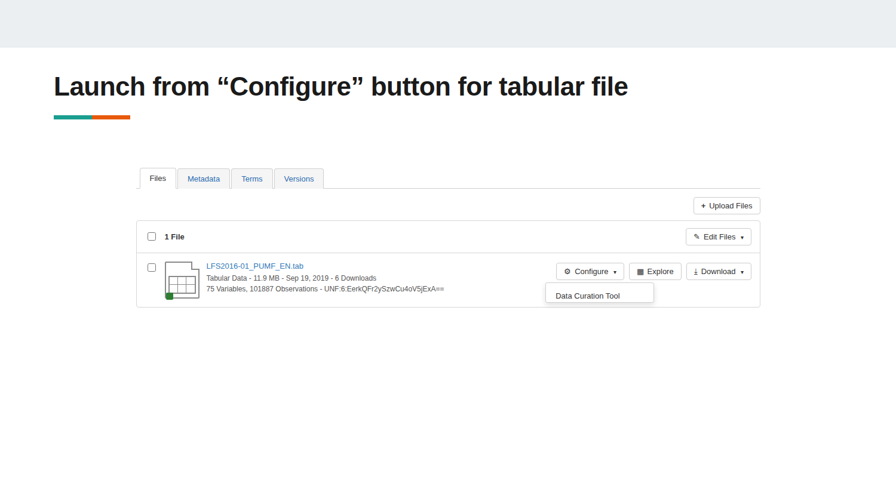Launch from “Configure” button for tabular file
Files Metadata Terms Versions
Upload Files
1 File
Edit Files
LFS2016-01_PUMF_EN.tab
Tabular Data - 11.9 MB - Sep 19, 2019 - 6 Downloads
75 Variables, 101887 Observations - UNF:6:EerkQFr2ySzwCu4oV5jExA==
Configure
Data Curation Tool
Explore Download